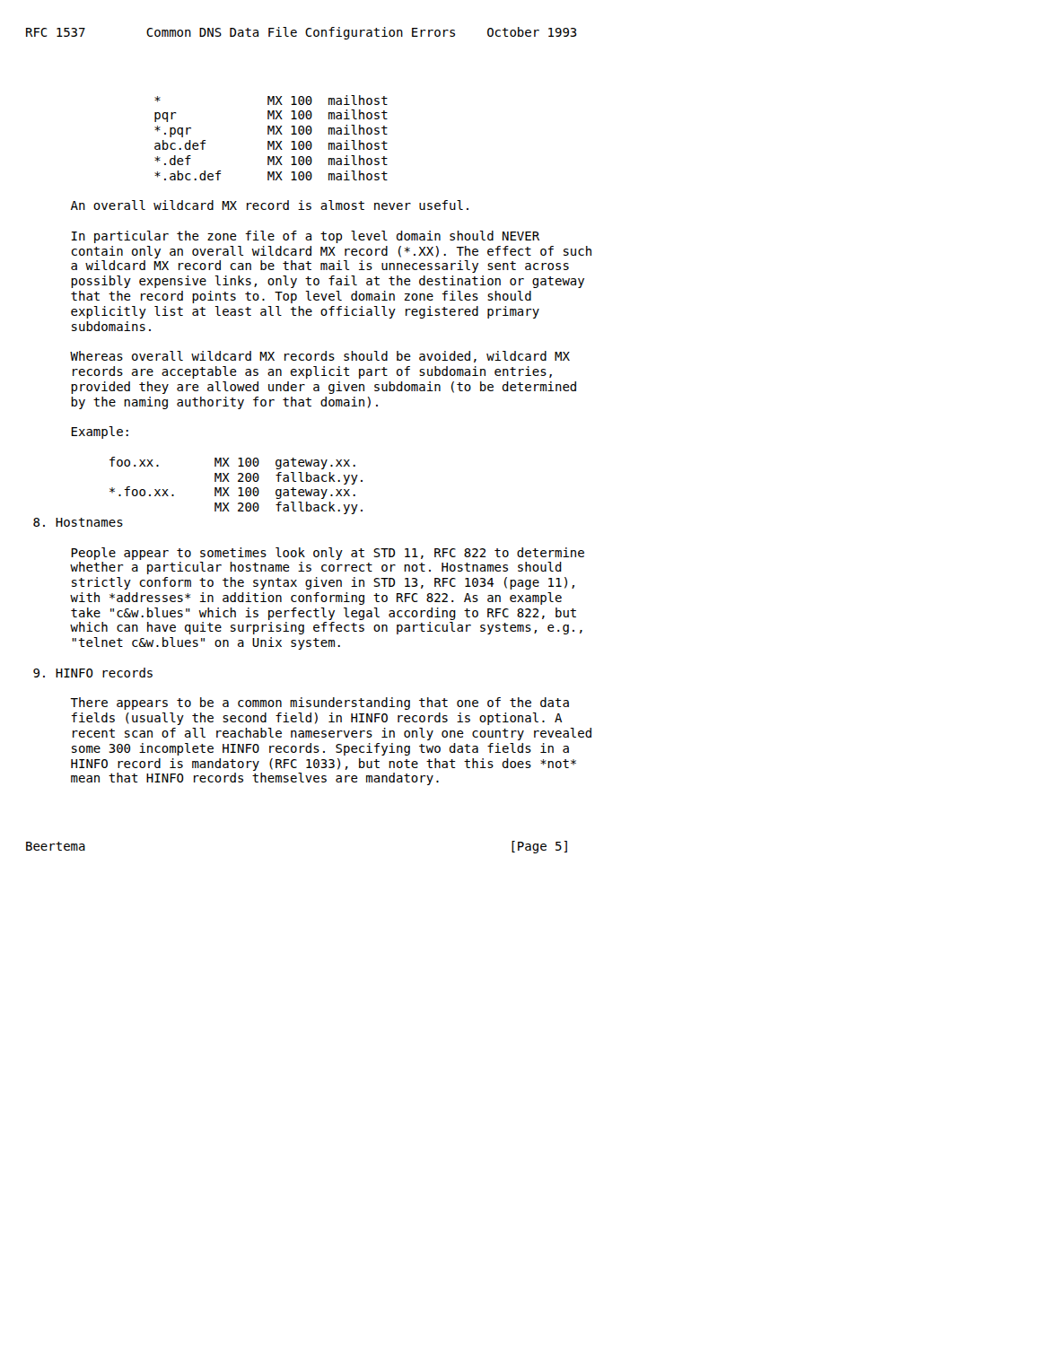RFC 1537 Common DNS Data File Configuration Errors October 1993
* MX 100 mailhost pqr MX 100 mailhost *.pqr MX 100 mailhost abc.def MX 100 mailhost *.def MX 100 mailhost *.abc.def MX 100 mailhost An overall wildcard MX record is almost never useful. In particular the zone file of a top level domain should NEVER contain only an overall wildcard MX record (*.XX). The effect of such a wildcard MX record can be that mail is unnecessarily sent across possibly expensive links, only to fail at the destination or gateway that the record points to. Top level domain zone files should explicitly list at least all the officially registered primary subdomains. Whereas overall wildcard MX records should be avoided, wildcard MX records are acceptable as an explicit part of subdomain entries, provided they are allowed under a given subdomain (to be determined by the naming authority for that domain). Example: foo.xx. MX 100 gateway.xx. MX 200 fallback.yy. *.foo.xx. MX 100 gateway.xx. MX 200 fallback.yy. 8. Hostnames People appear to sometimes look only at STD 11, RFC 822 to determine whether a particular hostname is correct or not. Hostnames should strictly conform to the syntax given in STD 13, RFC 1034 (page 11), with *addresses* in addition conforming to RFC 822. As an example take "c&w.blues" which is perfectly legal according to RFC 822, but which can have quite surprising effects on particular systems, e.g., "telnet c&w.blues" on a Unix system. 9. HINFO records There appears to be a common misunderstanding that one of the data fields (usually the second field) in HINFO records is optional. A recent scan of all reachable nameservers in only one country revealed some 300 incomplete HINFO records. Specifying two data fields in a HINFO record is mandatory (RFC 1033), but note that this does *not* mean that HINFO records themselves are mandatory.
Beertema [Page 5]